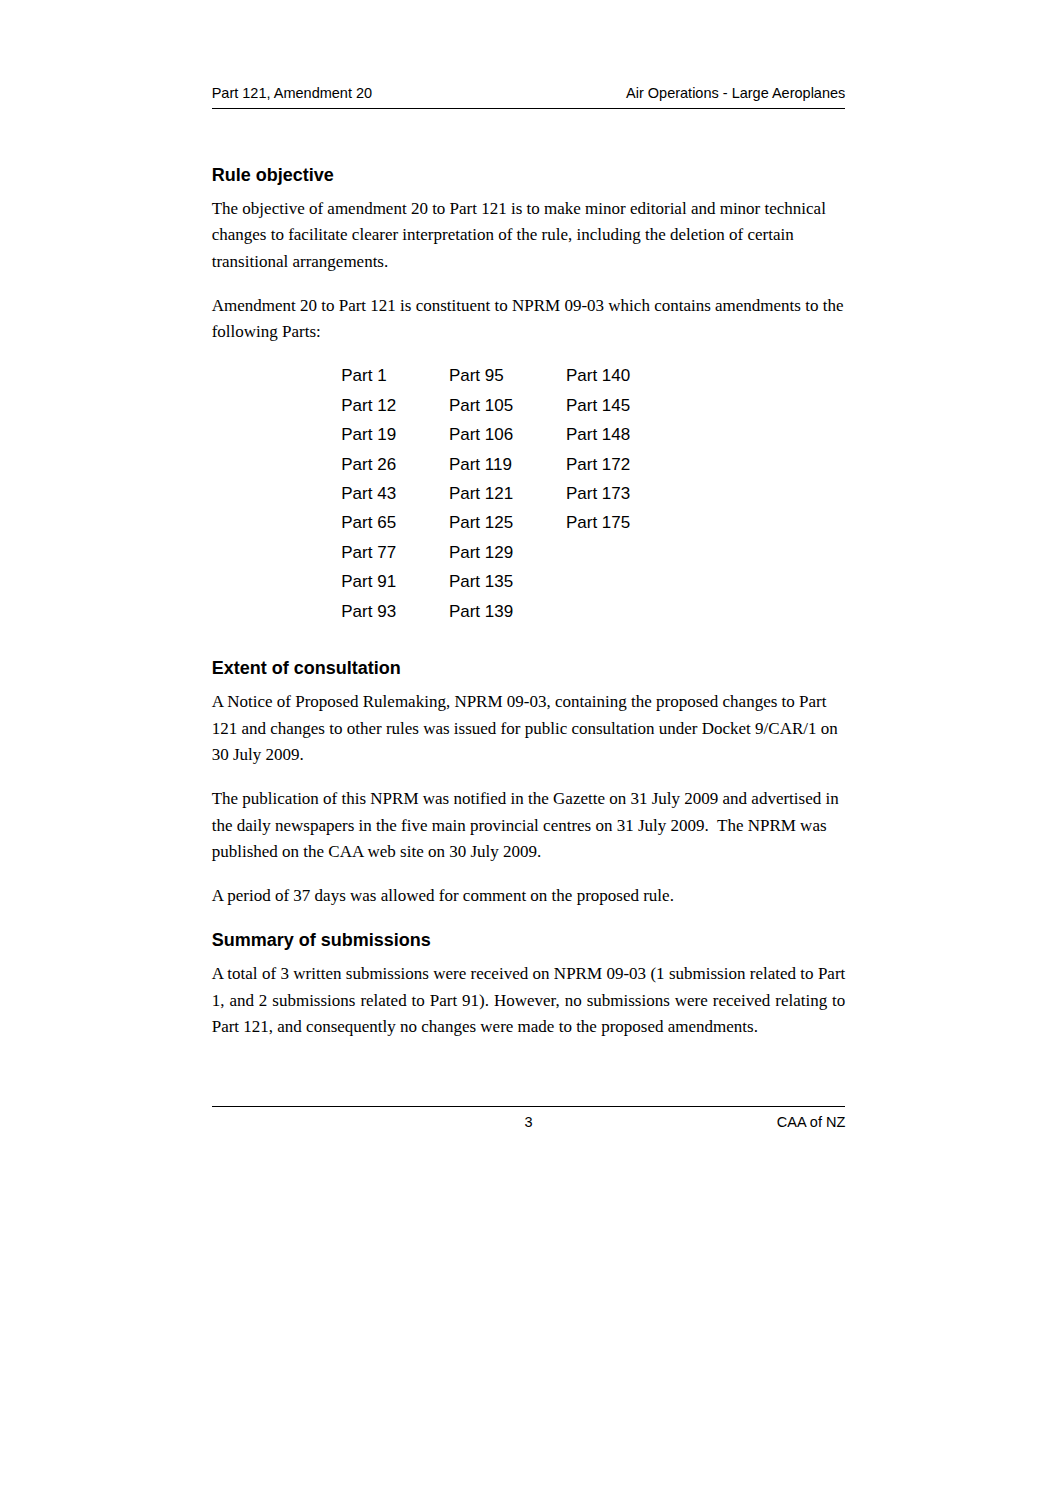Part 121, Amendment 20
Air Operations - Large Aeroplanes
Rule objective
The objective of amendment 20 to Part 121 is to make minor editorial and minor technical changes to facilitate clearer interpretation of the rule, including the deletion of certain transitional arrangements.
Amendment 20 to Part 121 is constituent to NPRM 09-03 which contains amendments to the following Parts:
| Part 1 | Part 95 | Part 140 |
| Part 12 | Part 105 | Part 145 |
| Part 19 | Part 106 | Part 148 |
| Part 26 | Part 119 | Part 172 |
| Part 43 | Part 121 | Part 173 |
| Part 65 | Part 125 | Part 175 |
| Part 77 | Part 129 | |
| Part 91 | Part 135 | |
| Part 93 | Part 139 | |
Extent of consultation
A Notice of Proposed Rulemaking, NPRM 09-03, containing the proposed changes to Part 121 and changes to other rules was issued for public consultation under Docket 9/CAR/1 on 30 July 2009.
The publication of this NPRM was notified in the Gazette on 31 July 2009 and advertised in the daily newspapers in the five main provincial centres on 31 July 2009. The NPRM was published on the CAA web site on 30 July 2009.
A period of 37 days was allowed for comment on the proposed rule.
Summary of submissions
A total of 3 written submissions were received on NPRM 09-03 (1 submission related to Part 1, and 2 submissions related to Part 91). However, no submissions were received relating to Part 121, and consequently no changes were made to the proposed amendments.
3
CAA of NZ